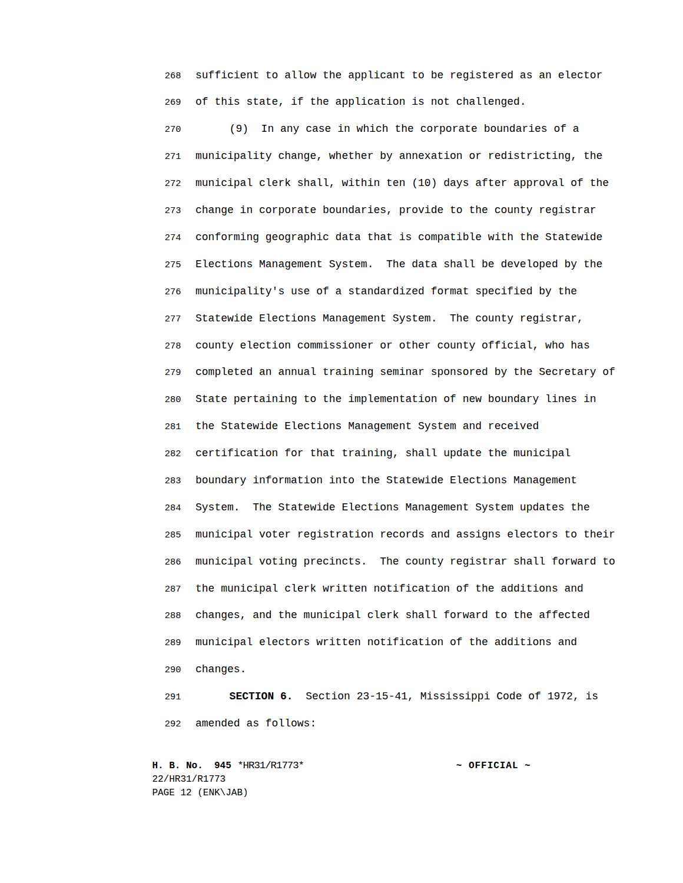268 sufficient to allow the applicant to be registered as an elector
269 of this state, if the application is not challenged.
270 (9) In any case in which the corporate boundaries of a
271 municipality change, whether by annexation or redistricting, the
272 municipal clerk shall, within ten (10) days after approval of the
273 change in corporate boundaries, provide to the county registrar
274 conforming geographic data that is compatible with the Statewide
275 Elections Management System. The data shall be developed by the
276 municipality's use of a standardized format specified by the
277 Statewide Elections Management System. The county registrar,
278 county election commissioner or other county official, who has
279 completed an annual training seminar sponsored by the Secretary of
280 State pertaining to the implementation of new boundary lines in
281 the Statewide Elections Management System and received
282 certification for that training, shall update the municipal
283 boundary information into the Statewide Elections Management
284 System. The Statewide Elections Management System updates the
285 municipal voter registration records and assigns electors to their
286 municipal voting precincts. The county registrar shall forward to
287 the municipal clerk written notification of the additions and
288 changes, and the municipal clerk shall forward to the affected
289 municipal electors written notification of the additions and
290 changes.
291 SECTION 6. Section 23-15-41, Mississippi Code of 1972, is
292 amended as follows:
H. B. No. 945 *HR31/R1773* ~ OFFICIAL ~
22/HR31/R1773
PAGE 12 (ENK\JAB)